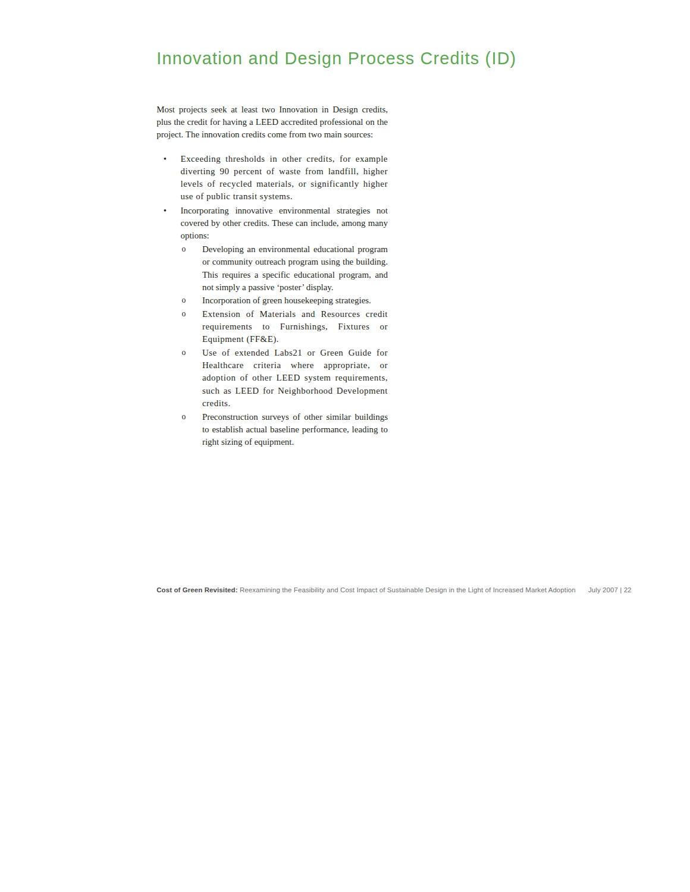Innovation and Design Process Credits (ID)
Most projects seek at least two Innovation in Design credits, plus the credit for having a LEED accredited professional on the project. The innovation credits come from two main sources:
• Exceeding thresholds in other credits, for example diverting 90 percent of waste from landfill, higher levels of recycled materials, or significantly higher use of public transit systems.
• Incorporating innovative environmental strategies not covered by other credits. These can include, among many options:
o Developing an environmental educational program or community outreach program using the building. This requires a specific educational program, and not simply a passive ‘poster’ display.
o Incorporation of green housekeeping strategies.
o Extension of Materials and Resources credit requirements to Furnishings, Fixtures or Equipment (FF&E).
o Use of extended Labs21 or Green Guide for Healthcare criteria where appropriate, or adoption of other LEED system requirements, such as LEED for Neighborhood Development credits.
o Preconstruction surveys of other similar buildings to establish actual baseline performance, leading to right sizing of equipment.
Cost of Green Revisited: Reexamining the Feasibility and Cost Impact of Sustainable Design in the Light of Increased Market AdoptionJuly 2007 | 22